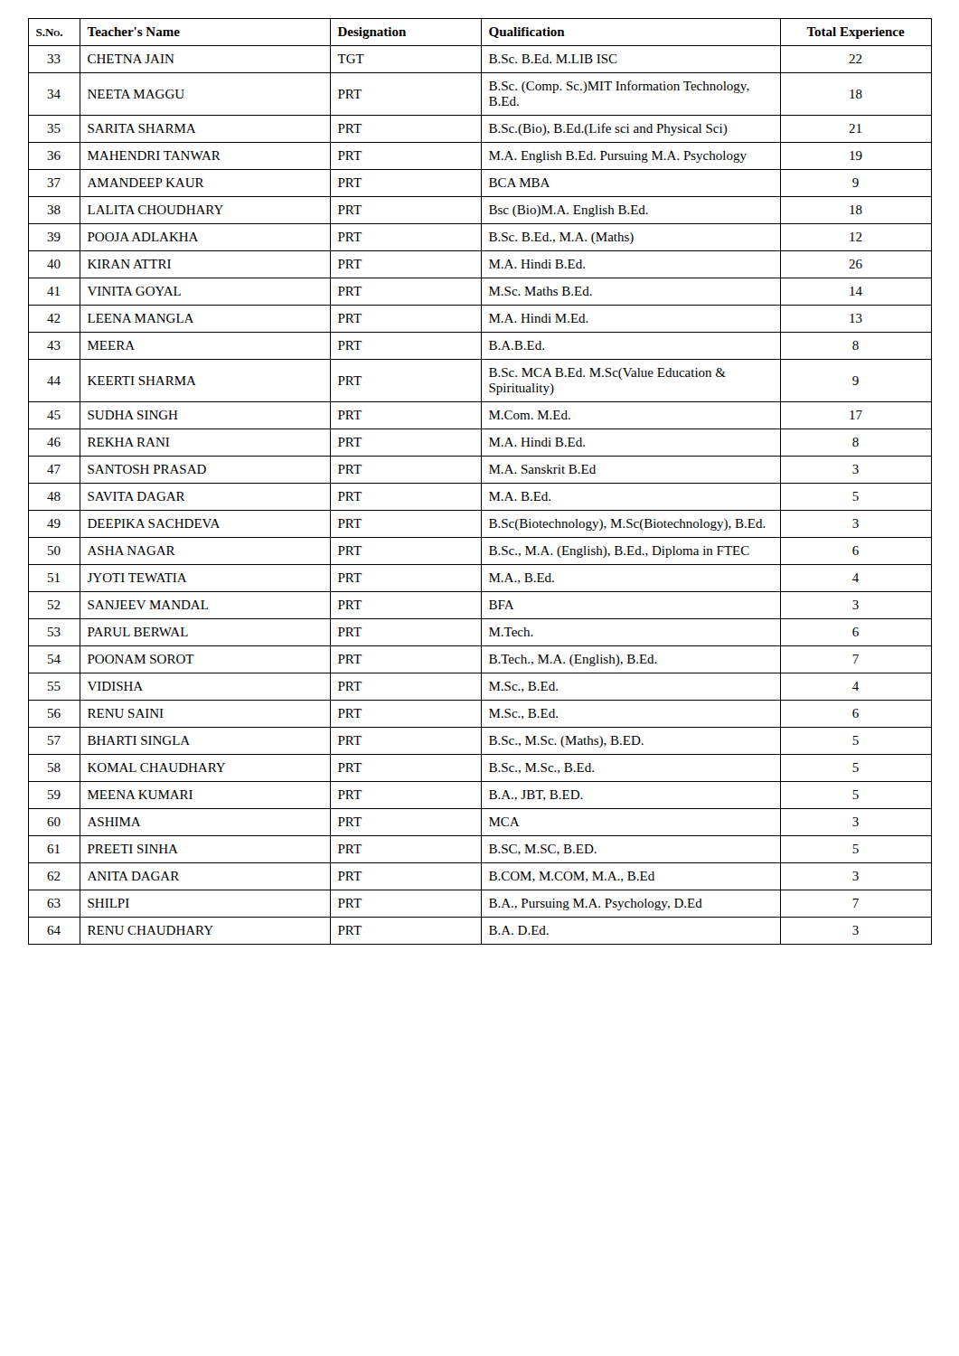| S.No. | Teacher's Name | Designation | Qualification | Total Experience |
| --- | --- | --- | --- | --- |
| 33 | CHETNA JAIN | TGT | B.Sc. B.Ed. M.LIB ISC | 22 |
| 34 | NEETA MAGGU | PRT | B.Sc. (Comp. Sc.)MIT Information Technology, B.Ed. | 18 |
| 35 | SARITA SHARMA | PRT | B.Sc.(Bio), B.Ed.(Life sci and Physical Sci) | 21 |
| 36 | MAHENDRI TANWAR | PRT | M.A. English B.Ed. Pursuing M.A. Psychology | 19 |
| 37 | AMANDEEP KAUR | PRT | BCA MBA | 9 |
| 38 | LALITA CHOUDHARY | PRT | Bsc (Bio)M.A. English B.Ed. | 18 |
| 39 | POOJA ADLAKHA | PRT | B.Sc. B.Ed., M.A. (Maths) | 12 |
| 40 | KIRAN ATTRI | PRT | M.A. Hindi B.Ed. | 26 |
| 41 | VINITA GOYAL | PRT | M.Sc. Maths B.Ed. | 14 |
| 42 | LEENA MANGLA | PRT | M.A. Hindi M.Ed. | 13 |
| 43 | MEERA | PRT | B.A.B.Ed. | 8 |
| 44 | KEERTI SHARMA | PRT | B.Sc. MCA B.Ed. M.Sc(Value Education & Spirituality) | 9 |
| 45 | SUDHA SINGH | PRT | M.Com. M.Ed. | 17 |
| 46 | REKHA RANI | PRT | M.A. Hindi B.Ed. | 8 |
| 47 | SANTOSH PRASAD | PRT | M.A. Sanskrit B.Ed | 3 |
| 48 | SAVITA DAGAR | PRT | M.A. B.Ed. | 5 |
| 49 | DEEPIKA SACHDEVA | PRT | B.Sc(Biotechnology), M.Sc(Biotechnology), B.Ed. | 3 |
| 50 | ASHA NAGAR | PRT | B.Sc., M.A. (English), B.Ed., Diploma in FTEC | 6 |
| 51 | JYOTI TEWATIA | PRT | M.A., B.Ed. | 4 |
| 52 | SANJEEV MANDAL | PRT | BFA | 3 |
| 53 | PARUL BERWAL | PRT | M.Tech. | 6 |
| 54 | POONAM SOROT | PRT | B.Tech., M.A. (English), B.Ed. | 7 |
| 55 | VIDISHA | PRT | M.Sc., B.Ed. | 4 |
| 56 | RENU SAINI | PRT | M.Sc., B.Ed. | 6 |
| 57 | BHARTI SINGLA | PRT | B.Sc., M.Sc. (Maths), B.ED. | 5 |
| 58 | KOMAL CHAUDHARY | PRT | B.Sc., M.Sc., B.Ed. | 5 |
| 59 | MEENA KUMARI | PRT | B.A., JBT, B.ED. | 5 |
| 60 | ASHIMA | PRT | MCA | 3 |
| 61 | PREETI SINHA | PRT | B.SC, M.SC, B.ED. | 5 |
| 62 | ANITA DAGAR | PRT | B.COM, M.COM, M.A., B.Ed | 3 |
| 63 | SHILPI | PRT | B.A., Pursuing M.A. Psychology, D.Ed | 7 |
| 64 | RENU CHAUDHARY | PRT | B.A. D.Ed. | 3 |